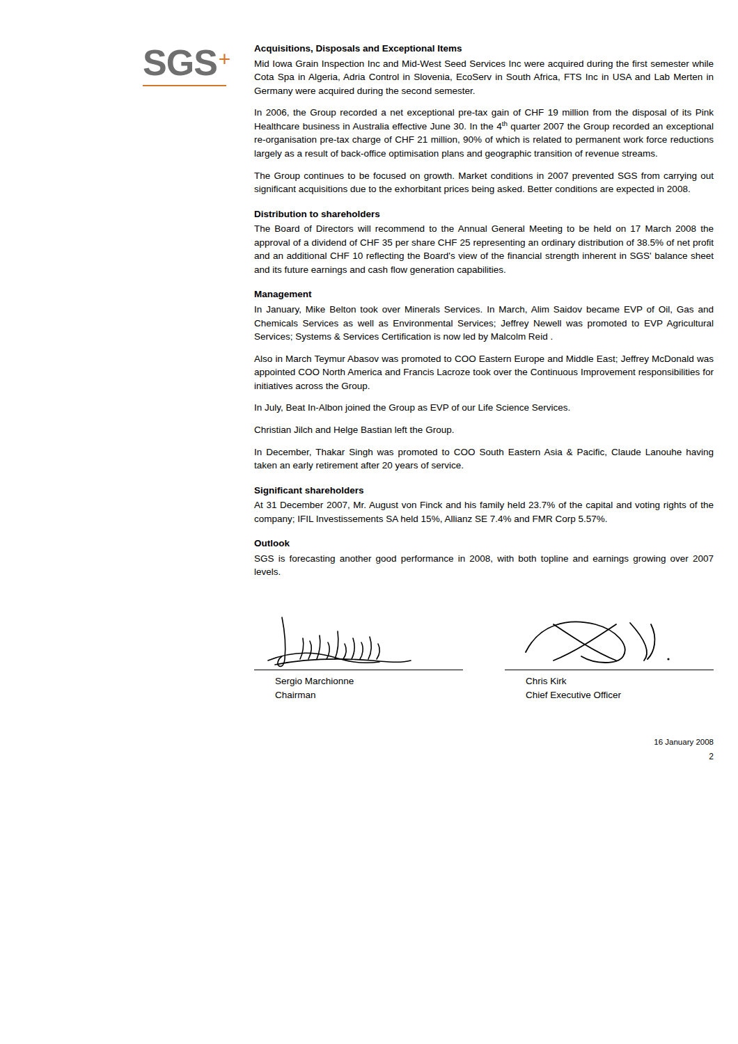SGS+
Acquisitions, Disposals and Exceptional Items
Mid Iowa Grain Inspection Inc and Mid-West Seed Services Inc were acquired during the first semester while Cota Spa in Algeria, Adria Control in Slovenia, EcoServ in South Africa, FTS Inc in USA and Lab Merten in Germany were acquired during the second semester.
In 2006, the Group recorded a net exceptional pre-tax gain of CHF 19 million from the disposal of its Pink Healthcare business in Australia effective June 30. In the 4th quarter 2007 the Group recorded an exceptional re-organisation pre-tax charge of CHF 21 million, 90% of which is related to permanent work force reductions largely as a result of back-office optimisation plans and geographic transition of revenue streams.
The Group continues to be focused on growth. Market conditions in 2007 prevented SGS from carrying out significant acquisitions due to the exhorbitant prices being asked. Better conditions are expected in 2008.
Distribution to shareholders
The Board of Directors will recommend to the Annual General Meeting to be held on 17 March 2008 the approval of a dividend of CHF 35 per share CHF 25 representing an ordinary distribution of 38.5% of net profit and an additional CHF 10 reflecting the Board's view of the financial strength inherent in SGS' balance sheet and its future earnings and cash flow generation capabilities.
Management
In January, Mike Belton took over Minerals Services. In March, Alim Saidov became EVP of Oil, Gas and Chemicals Services as well as Environmental Services; Jeffrey Newell was promoted to EVP Agricultural Services; Systems & Services Certification is now led by Malcolm Reid .
Also in March Teymur Abasov was promoted to COO Eastern Europe and Middle East; Jeffrey McDonald was appointed COO North America and Francis Lacroze took over the Continuous Improvement responsibilities for initiatives across the Group.
In July, Beat In-Albon joined the Group as EVP of our Life Science Services.
Christian Jilch and Helge Bastian left the Group.
In December, Thakar Singh was promoted to COO South Eastern Asia & Pacific, Claude Lanouhe having taken an early retirement after 20 years of service.
Significant shareholders
At 31 December 2007, Mr. August von Finck and his family held 23.7% of the capital and voting rights of the company; IFIL Investissements SA held 15%, Allianz SE 7.4% and FMR Corp 5.57%.
Outlook
SGS is forecasting another good performance in 2008, with both topline and earnings growing over 2007 levels.
Sergio Marchionne
Chairman
Chris Kirk
Chief Executive Officer
16 January 2008
2